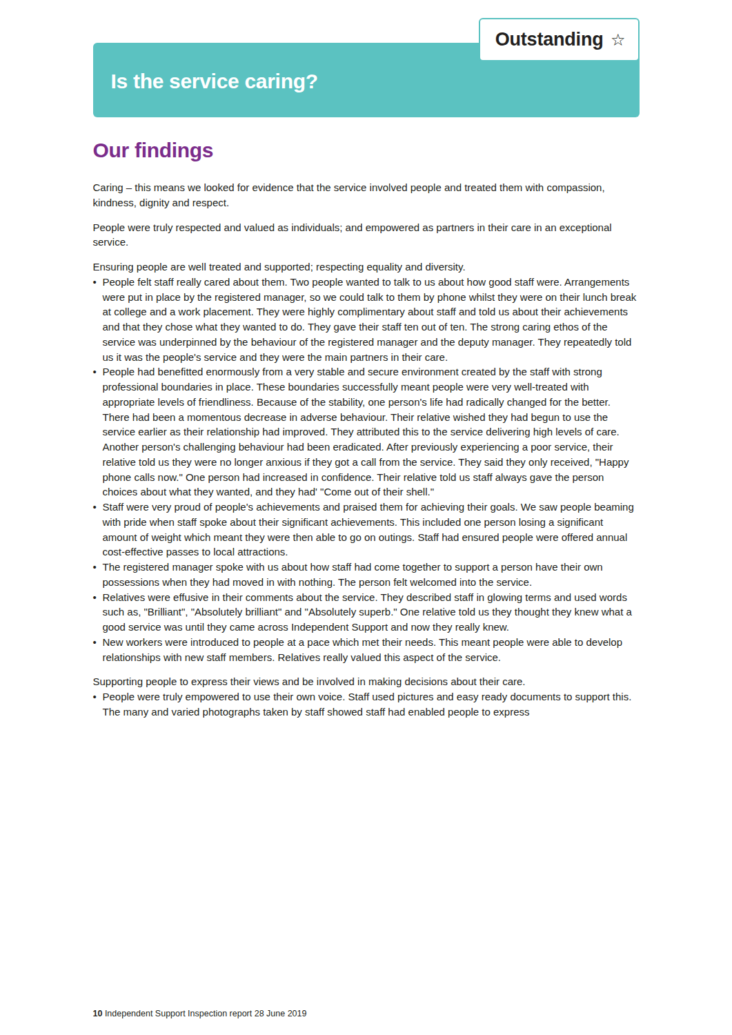Outstanding ☆
Is the service caring?
Our findings
Caring – this means we looked for evidence that the service involved people and treated them with compassion, kindness, dignity and respect.
People were truly respected and valued as individuals; and empowered as partners in their care in an exceptional service.
Ensuring people are well treated and supported; respecting equality and diversity.
People felt staff really cared about them. Two people wanted to talk to us about how good staff were. Arrangements were put in place by the registered manager, so we could talk to them by phone whilst they were on their lunch break at college and a work placement. They were highly complimentary about staff and told us about their achievements and that they chose what they wanted to do. They gave their staff ten out of ten. The strong caring ethos of the service was underpinned by the behaviour of the registered manager and the deputy manager. They repeatedly told us it was the people's service and they were the main partners in their care.
People had benefitted enormously from a very stable and secure environment created by the staff with strong professional boundaries in place. These boundaries successfully meant people were very well-treated with appropriate levels of friendliness. Because of the stability, one person's life had radically changed for the better. There had been a momentous decrease in adverse behaviour. Their relative wished they had begun to use the service earlier as their relationship had improved. They attributed this to the service delivering high levels of care. Another person's challenging behaviour had been eradicated. After previously experiencing a poor service, their relative told us they were no longer anxious if they got a call from the service. They said they only received, "Happy phone calls now." One person had increased in confidence. Their relative told us staff always gave the person choices about what they wanted, and they had' "Come out of their shell."
Staff were very proud of people's achievements and praised them for achieving their goals. We saw people beaming with pride when staff spoke about their significant achievements. This included one person losing a significant amount of weight which meant they were then able to go on outings. Staff had ensured people were offered annual cost-effective passes to local attractions.
The registered manager spoke with us about how staff had come together to support a person have their own possessions when they had moved in with nothing. The person felt welcomed into the service.
Relatives were effusive in their comments about the service. They described staff in glowing terms and used words such as, "Brilliant", "Absolutely brilliant" and "Absolutely superb." One relative told us they thought they knew what a good service was until they came across Independent Support and now they really knew.
New workers were introduced to people at a pace which met their needs. This meant people were able to develop relationships with new staff members. Relatives really valued this aspect of the service.
Supporting people to express their views and be involved in making decisions about their care.
People were truly empowered to use their own voice. Staff used pictures and easy ready documents to support this. The many and varied photographs taken by staff showed staff had enabled people to express
10 Independent Support Inspection report 28 June 2019